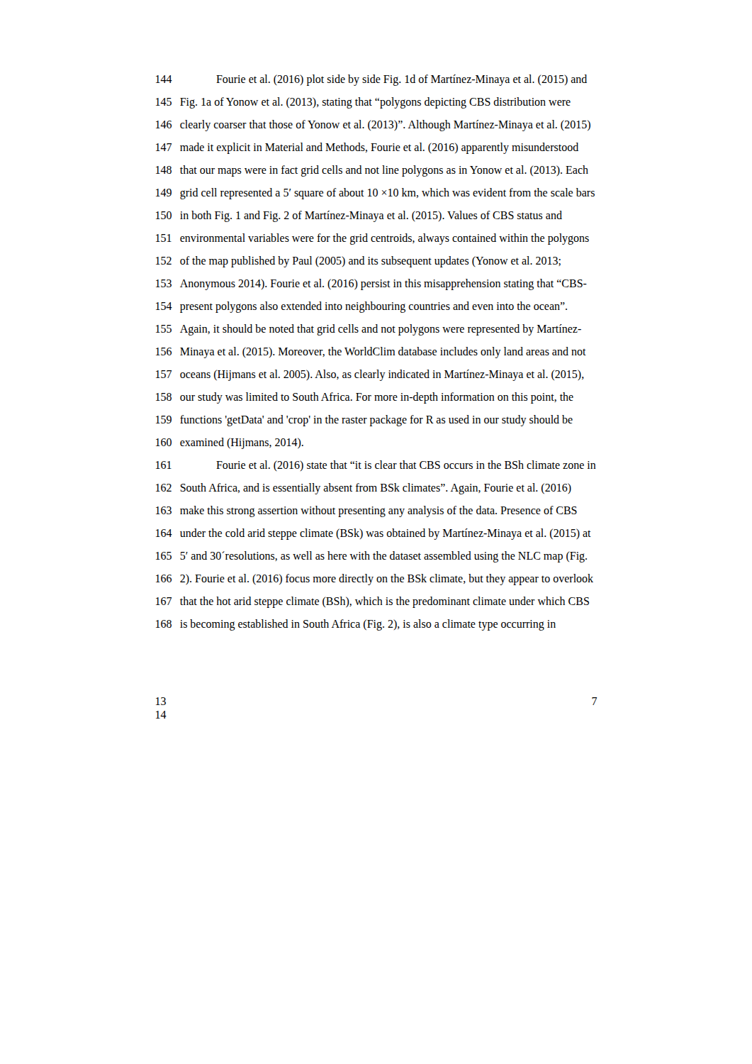144 Fourie et al. (2016) plot side by side Fig. 1d of Martínez-Minaya et al. (2015) and
145 Fig. 1a of Yonow et al. (2013), stating that “polygons depicting CBS distribution were
146clearly coarser that those of Yonow et al. (2013)”. Although Martínez-Minaya et al. (2015)
147made it explicit in Material and Methods, Fourie et al. (2016) apparently misunderstood
148that our maps were in fact grid cells and not line polygons as in Yonow et al. (2013). Each
149grid cell represented a 5′ square of about 10 ×10 km, which was evident from the scale bars
150in both Fig. 1 and Fig. 2 of Martínez-Minaya et al. (2015). Values of CBS status and
151environmental variables were for the grid centroids, always contained within the polygons
152of the map published by Paul (2005) and its subsequent updates (Yonow et al. 2013;
153 Anonymous 2014). Fourie et al. (2016) persist in this misapprehension stating that “CBS-
154present polygons also extended into neighbouring countries and even into the ocean”.
155 Again, it should be noted that grid cells and not polygons were represented by Martínez-
156 Minaya et al. (2015). Moreover, the WorldClim database includes only land areas and not
157oceans (Hijmans et al. 2005). Also, as clearly indicated in Martínez-Minaya et al. (2015),
158our study was limited to South Africa. For more in-depth information on this point, the
159functions 'getData' and 'crop' in the raster package for R as used in our study should be
160examined (Hijmans, 2014).
161 Fourie et al. (2016) state that “it is clear that CBS occurs in the BSh climate zone in
162 South Africa, and is essentially absent from BSk climates”. Again, Fourie et al. (2016)
163make this strong assertion without presenting any analysis of the data. Presence of CBS
164under the cold arid steppe climate (BSk) was obtained by Martínez-Minaya et al. (2015) at
1655′ and 30´resolutions, as well as here with the dataset assembled using the NLC map (Fig.
1662). Fourie et al. (2016) focus more directly on the BSk climate, but they appear to overlook
167that the hot arid steppe climate (BSh), which is the predominant climate under which CBS
168is becoming established in South Africa (Fig. 2), is also a climate type occurring in
13
14
7